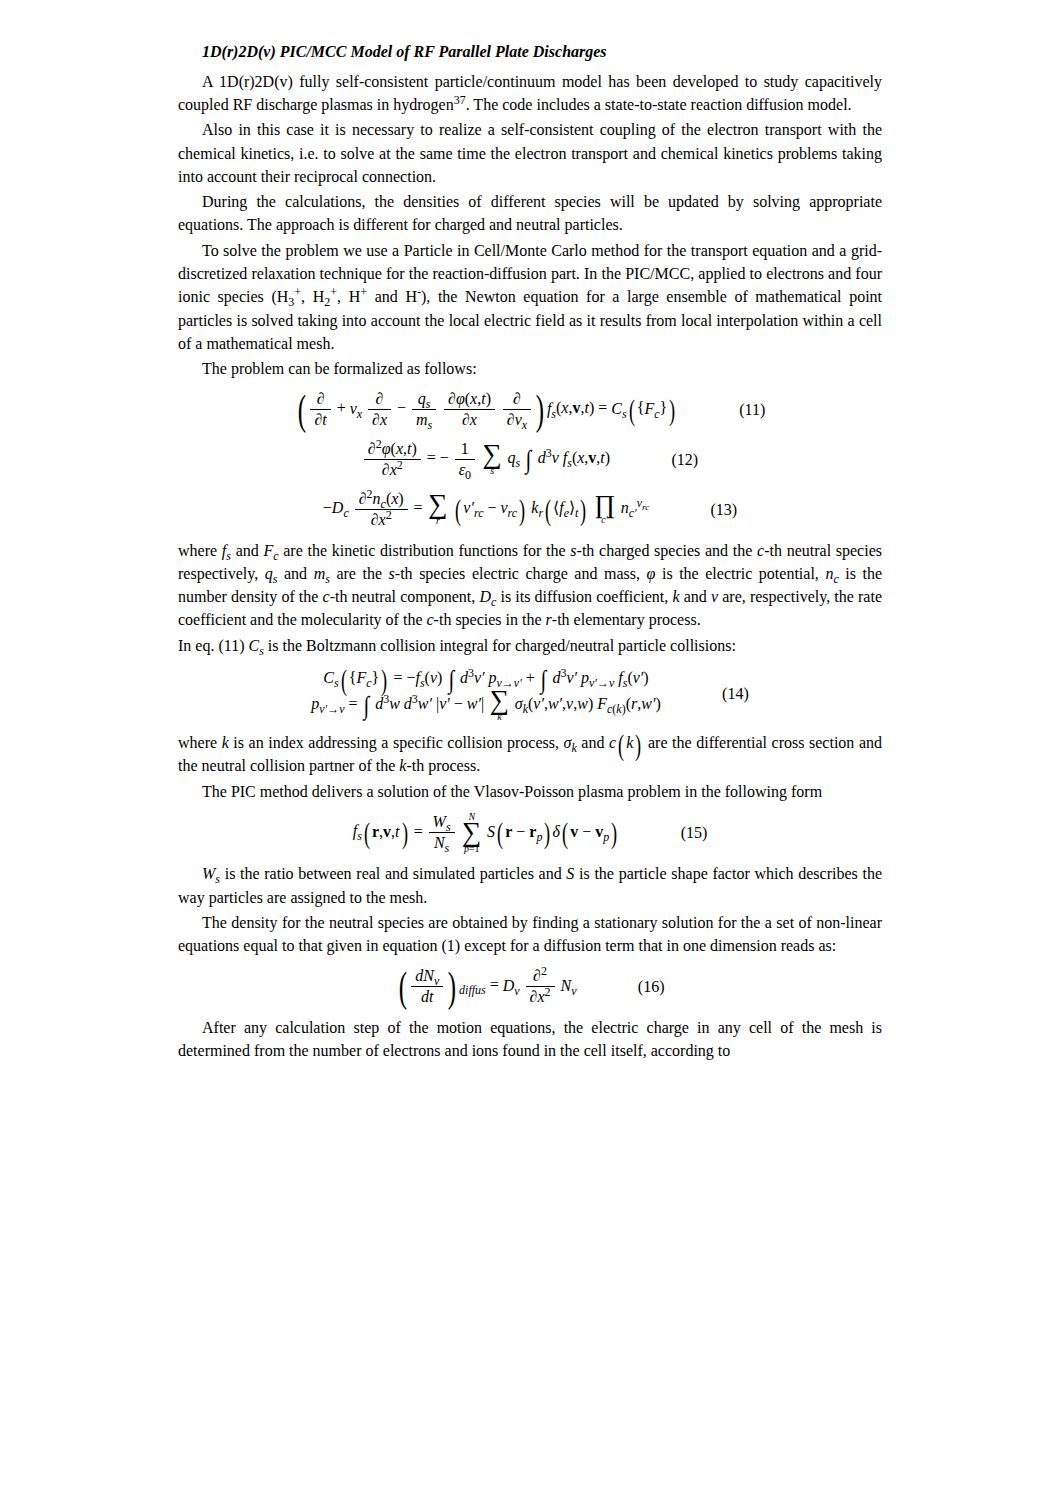1D(r)2D(v) PIC/MCC Model of RF Parallel Plate Discharges
A 1D(r)2D(v) fully self-consistent particle/continuum model has been developed to study capacitively coupled RF discharge plasmas in hydrogen37. The code includes a state-to-state reaction diffusion model.
Also in this case it is necessary to realize a self-consistent coupling of the electron transport with the chemical kinetics, i.e. to solve at the same time the electron transport and chemical kinetics problems taking into account their reciprocal connection.
During the calculations, the densities of different species will be updated by solving appropriate equations. The approach is different for charged and neutral particles.
To solve the problem we use a Particle in Cell/Monte Carlo method for the transport equation and a grid-discretized relaxation technique for the reaction-diffusion part. In the PIC/MCC, applied to electrons and four ionic species (H3+, H2+, H+ and H-), the Newton equation for a large ensemble of mathematical point particles is solved taking into account the local electric field as it results from local interpolation within a cell of a mathematical mesh.
The problem can be formalized as follows:
(∂∂t + vx ∂∂x − qs ms ∂φ(x,t)∂x ∂∂vx) fs(x,v,t) = Cs({Fc})
(11)
∂2φ(x,t)∂x2 = − 1 ε0 ∑s qs ∫ d3v fs(x,v,t)
(12)
−Dc ∂2nc(x)∂x2 = ∑r (ν′rc − νrc) kr(⟨fe⟩t) ∏c′ nc′νrc
(13)
where fs and Fc are the kinetic distribution functions for the s-th charged species and the c-th neutral species respectively, qs and ms are the s-th species electric charge and mass, φ is the electric potential, nc is the number density of the c-th neutral component, Dc is its diffusion coefficient, k and ν are, respectively, the rate coefficient and the molecularity of the c-th species in the r-th elementary process.
In eq. (11) Cs is the Boltzmann collision integral for charged/neutral particle collisions:
Cs({Fc}) = −fs(v) ∫ d3v′ pv→v′ + ∫ d3v′ pv′→v fs(v′)
pv′→v = ∫ d3w d3w′ |v′ − w′| ∑k σk(v′,w′,v,w) Fc(k)(r,w′)
(14)
where k is an index addressing a specific collision process, σk and c(k) are the differential cross section and the neutral collision partner of the k-th process.
The PIC method delivers a solution of the Vlasov-Poisson plasma problem in the following form
fs(r,v,t) = Ws Ns N∑p=1 S(r − rp) δ(v − vp)
(15)
Ws is the ratio between real and simulated particles and S is the particle shape factor which describes the way particles are assigned to the mesh.
The density for the neutral species are obtained by finding a stationary solution for the a set of non-linear equations equal to that given in equation (1) except for a diffusion term that in one dimension reads as:
(dNv dt)diffus = Dv ∂2∂x2 Nv
(16)
After any calculation step of the motion equations, the electric charge in any cell of the mesh is determined from the number of electrons and ions found in the cell itself, according to